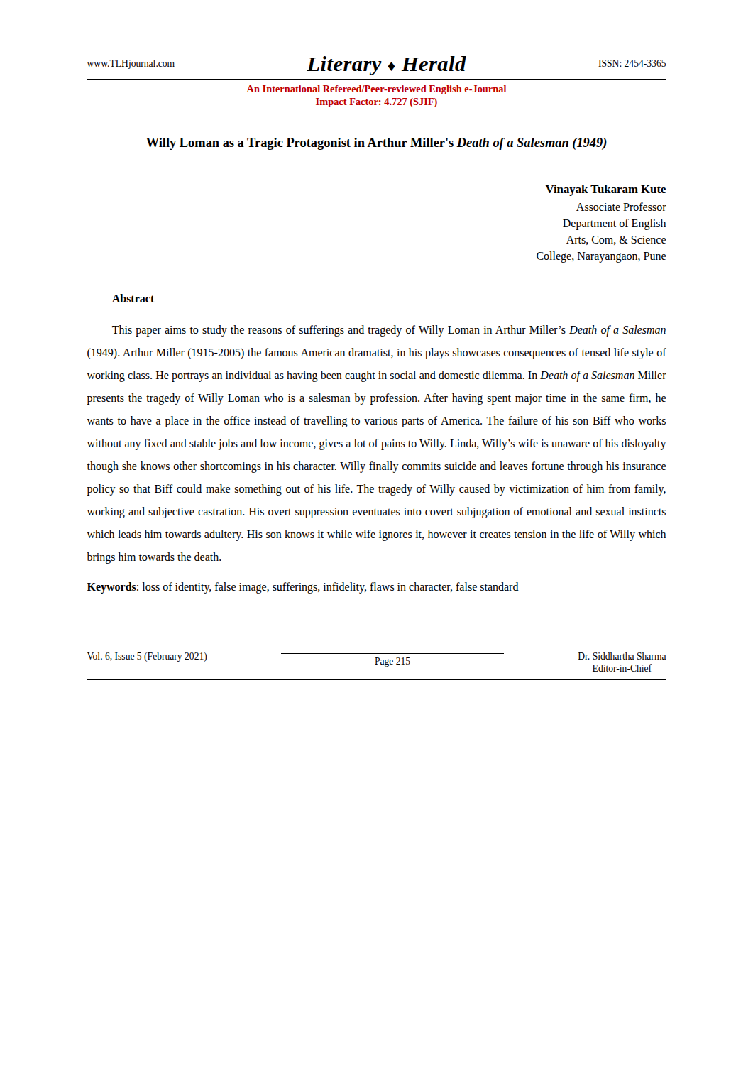www.TLHjournal.com
Literary ♦ Herald
ISSN: 2454-3365
An International Refereed/Peer-reviewed English e-Journal
Impact Factor: 4.727 (SJIF)
Willy Loman as a Tragic Protagonist in Arthur Miller's Death of a Salesman (1949)
Vinayak Tukaram Kute
Associate Professor
Department of English
Arts, Com, & Science
College, Narayangaon, Pune
Abstract
This paper aims to study the reasons of sufferings and tragedy of Willy Loman in Arthur Miller’s Death of a Salesman (1949). Arthur Miller (1915-2005) the famous American dramatist, in his plays showcases consequences of tensed life style of working class. He portrays an individual as having been caught in social and domestic dilemma. In Death of a Salesman Miller presents the tragedy of Willy Loman who is a salesman by profession. After having spent major time in the same firm, he wants to have a place in the office instead of travelling to various parts of America. The failure of his son Biff who works without any fixed and stable jobs and low income, gives a lot of pains to Willy. Linda, Willy’s wife is unaware of his disloyalty though she knows other shortcomings in his character. Willy finally commits suicide and leaves fortune through his insurance policy so that Biff could make something out of his life. The tragedy of Willy caused by victimization of him from family, working and subjective castration. His overt suppression eventuates into covert subjugation of emotional and sexual instincts which leads him towards adultery. His son knows it while wife ignores it, however it creates tension in the life of Willy which brings him towards the death.
Keywords: loss of identity, false image, sufferings, infidelity, flaws in character, false standard
Vol. 6, Issue 5 (February 2021)
Page 215
Dr. Siddhartha Sharma
Editor-in-Chief